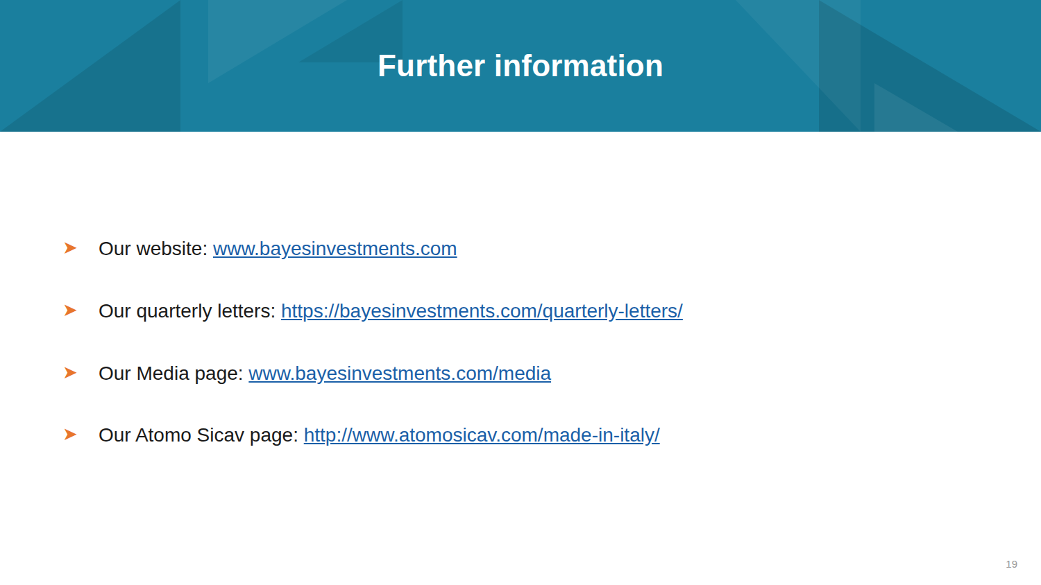Further information
Our website: www.bayesinvestments.com
Our quarterly letters: https://bayesinvestments.com/quarterly-letters/
Our Media page: www.bayesinvestments.com/media
Our Atomo Sicav page: http://www.atomosicav.com/made-in-italy/
19